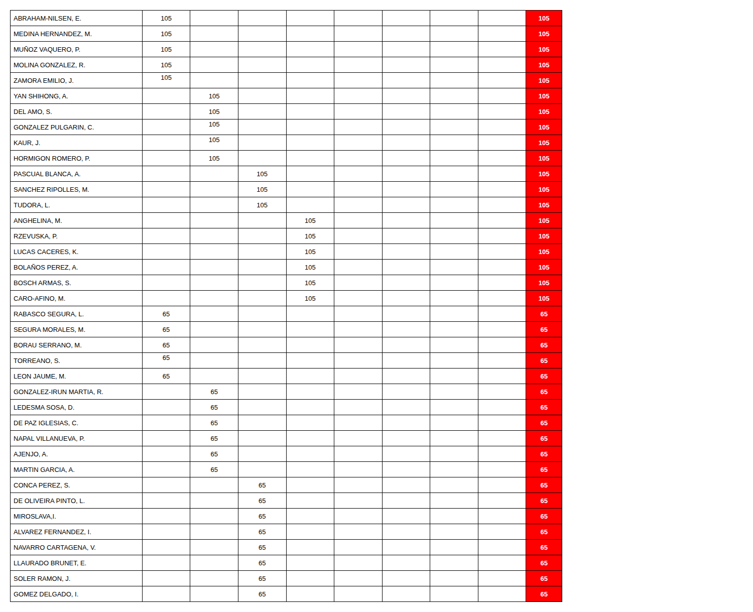| ABRAHAM-NILSEN, E. | 105 | | | | | | | | 105 |
| MEDINA HERNANDEZ, M. | 105 | | | | | | | | 105 |
| MUÑOZ VAQUERO, P. | 105 | | | | | | | | 105 |
| MOLINA GONZALEZ, R. | 105 | | | | | | | | 105 |
| ZAMORA EMILIO, J. | 105 | | | | | | | | 105 |
| YAN SHIHONG, A. | | 105 | | | | | | | 105 |
| DEL AMO, S. | | 105 | | | | | | | 105 |
| GONZALEZ PULGARIN, C. | | 105 | | | | | | | 105 |
| KAUR, J. | | 105 | | | | | | | 105 |
| HORMIGON ROMERO, P. | | 105 | | | | | | | 105 |
| PASCUAL BLANCA, A. | | | 105 | | | | | | 105 |
| SANCHEZ RIPOLLES, M. | | | 105 | | | | | | 105 |
| TUDORA, L. | | | 105 | | | | | | 105 |
| ANGHELINA, M. | | | | 105 | | | | | 105 |
| RZEVUSKA, P. | | | | 105 | | | | | 105 |
| LUCAS CACERES, K. | | | | 105 | | | | | 105 |
| BOLAÑOS PEREZ, A. | | | | 105 | | | | | 105 |
| BOSCH ARMAS, S. | | | | 105 | | | | | 105 |
| CARO-AFINO, M. | | | | 105 | | | | | 105 |
| RABASCO SEGURA, L. | 65 | | | | | | | | 65 |
| SEGURA MORALES, M. | 65 | | | | | | | | 65 |
| BORAU SERRANO, M. | 65 | | | | | | | | 65 |
| TORREANO, S. | 65 | | | | | | | | 65 |
| LEON JAUME, M. | 65 | | | | | | | | 65 |
| GONZALEZ-IRUN MARTIA, R. | | 65 | | | | | | | 65 |
| LEDESMA SOSA, D. | | 65 | | | | | | | 65 |
| DE PAZ IGLESIAS, C. | | 65 | | | | | | | 65 |
| NAPAL VILLANUEVA, P. | | 65 | | | | | | | 65 |
| AJENJO, A. | | 65 | | | | | | | 65 |
| MARTIN GARCIA, A. | | 65 | | | | | | | 65 |
| CONCA PEREZ, S. | | | 65 | | | | | | 65 |
| DE OLIVEIRA PINTO, L. | | | 65 | | | | | | 65 |
| MIROSLAVA,I. | | | 65 | | | | | | 65 |
| ALVAREZ FERNANDEZ, I. | | | 65 | | | | | | 65 |
| NAVARRO CARTAGENA, V. | | | 65 | | | | | | 65 |
| LLAURADO BRUNET, E. | | | 65 | | | | | | 65 |
| SOLER RAMON, J. | | | 65 | | | | | | 65 |
| GOMEZ DELGADO, I. | | | 65 | | | | | | 65 |